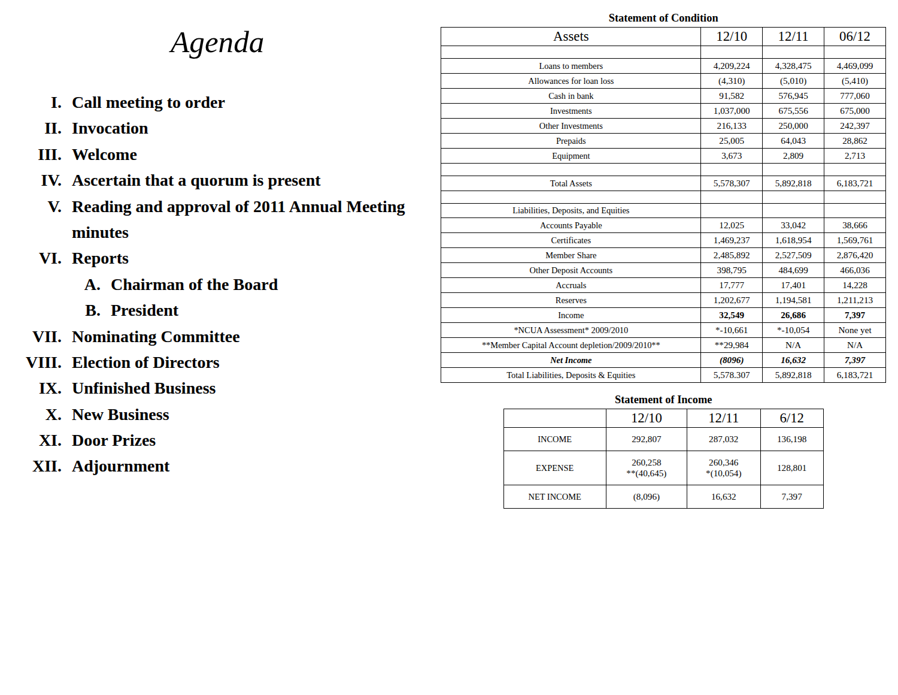Agenda
Call meeting to order
Invocation
Welcome
Ascertain that a quorum is present
Reading and approval of 2011 Annual Meeting minutes
Reports
Chairman of the Board
President
Nominating Committee
Election of Directors
Unfinished Business
New Business
Door Prizes
Adjournment
Statement of Condition
| Assets | 12/10 | 12/11 | 06/12 |
| --- | --- | --- | --- |
| Loans to members | 4,209,224 | 4,328,475 | 4,469,099 |
| Allowances for loan loss | (4,310) | (5,010) | (5,410) |
| Cash in bank | 91,582 | 576,945 | 777,060 |
| Investments | 1,037,000 | 675,556 | 675,000 |
| Other Investments | 216,133 | 250,000 | 242,397 |
| Prepaids | 25,005 | 64,043 | 28,862 |
| Equipment | 3,673 | 2,809 | 2,713 |
| Total Assets | 5,578,307 | 5,892,818 | 6,183,721 |
| Liabilities, Deposits, and Equities | | | |
| Accounts Payable | 12,025 | 33,042 | 38,666 |
| Certificates | 1,469,237 | 1,618,954 | 1,569,761 |
| Member Share | 2,485,892 | 2,527,509 | 2,876,420 |
| Other Deposit Accounts | 398,795 | 484,699 | 466,036 |
| Accruals | 17,777 | 17,401 | 14,228 |
| Reserves | 1,202,677 | 1,194,581 | 1,211,213 |
| Income | 32,549 | 26,686 | 7,397 |
| *NCUA Assessment* 2009/2010 | *-10,661 | *-10,054 | None yet |
| **Member Capital Account depletion/2009/2010** | **29,984 | N/A | N/A |
| Net Income | (8096) | 16,632 | 7,397 |
| Total Liabilities, Deposits & Equities | 5,578.307 | 5,892,818 | 6,183,721 |
Statement of Income
| | 12/10 | 12/11 | 6/12 |
| --- | --- | --- | --- |
| INCOME | 292,807 | 287,032 | 136,198 |
| EXPENSE | 260,258 **(40,645) | 260,346 *(10,054) | 128,801 |
| NET INCOME | (8,096) | 16,632 | 7,397 |